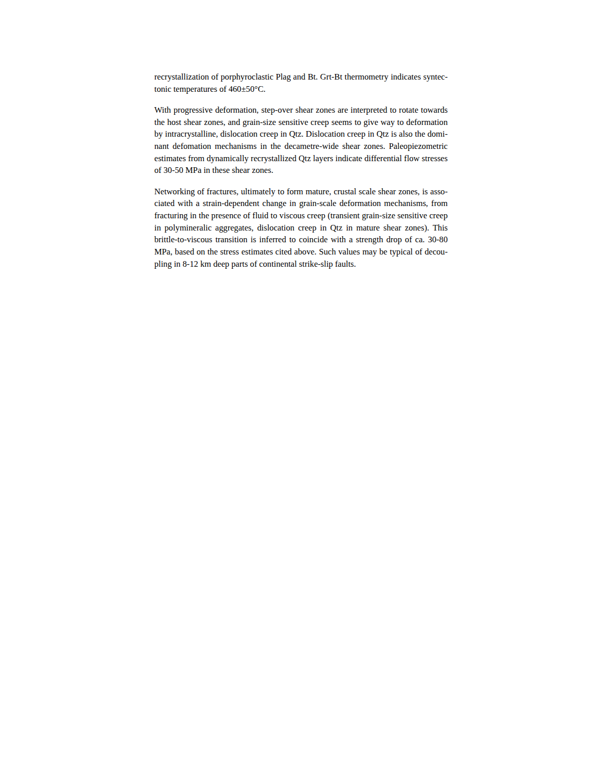recrystallization of porphyroclastic Plag and Bt. Grt-Bt thermometry indicates syntectonic temperatures of 460±50°C.
With progressive deformation, step-over shear zones are interpreted to rotate towards the host shear zones, and grain-size sensitive creep seems to give way to deformation by intracrystalline, dislocation creep in Qtz. Dislocation creep in Qtz is also the dominant defomation mechanisms in the decametre-wide shear zones. Paleopiezometric estimates from dynamically recrystallized Qtz layers indicate differential flow stresses of 30-50 MPa in these shear zones.
Networking of fractures, ultimately to form mature, crustal scale shear zones, is associated with a strain-dependent change in grain-scale deformation mechanisms, from fracturing in the presence of fluid to viscous creep (transient grain-size sensitive creep in polymineralic aggregates, dislocation creep in Qtz in mature shear zones). This brittle-to-viscous transition is inferred to coincide with a strength drop of ca. 30-80 MPa, based on the stress estimates cited above. Such values may be typical of decoupling in 8-12 km deep parts of continental strike-slip faults.